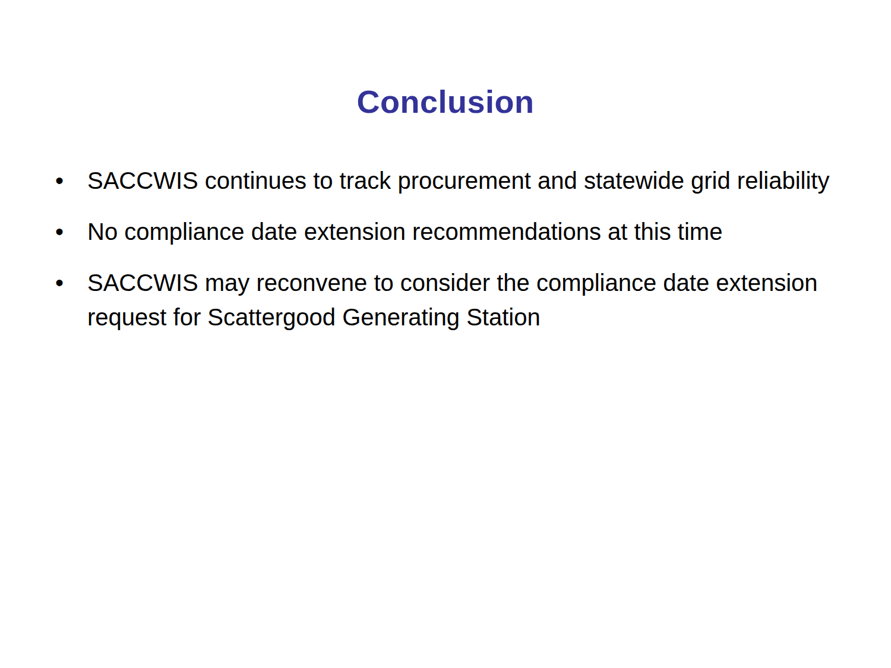Conclusion
SACCWIS continues to track procurement and statewide grid reliability
No compliance date extension recommendations at this time
SACCWIS may reconvene to consider the compliance date extension request for Scattergood Generating Station